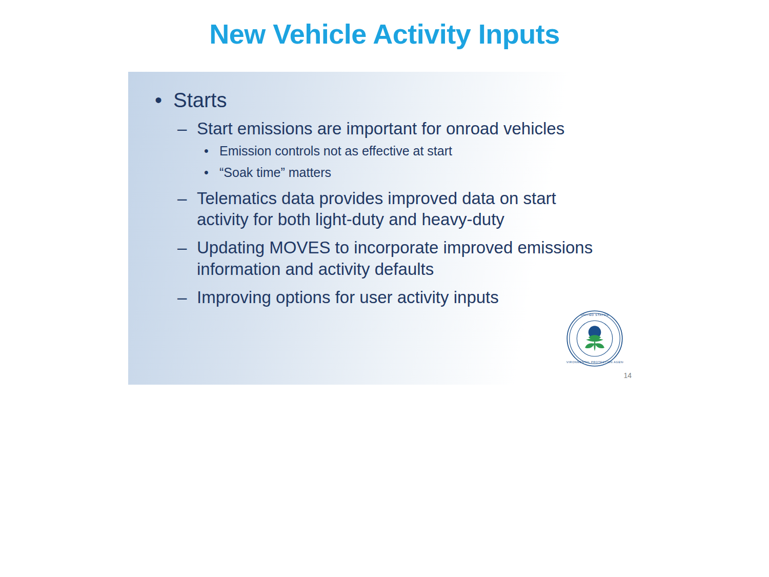New Vehicle Activity Inputs
Starts
Start emissions are important for onroad vehicles
Emission controls not as effective at start
“Soak time” matters
Telematics data provides improved data on start activity for both light-duty and heavy-duty
Updating MOVES to incorporate improved emissions information and activity defaults
Improving options for user activity inputs
UNITED STATES ENVIRONMENTAL PROTECTION AGENCY
14